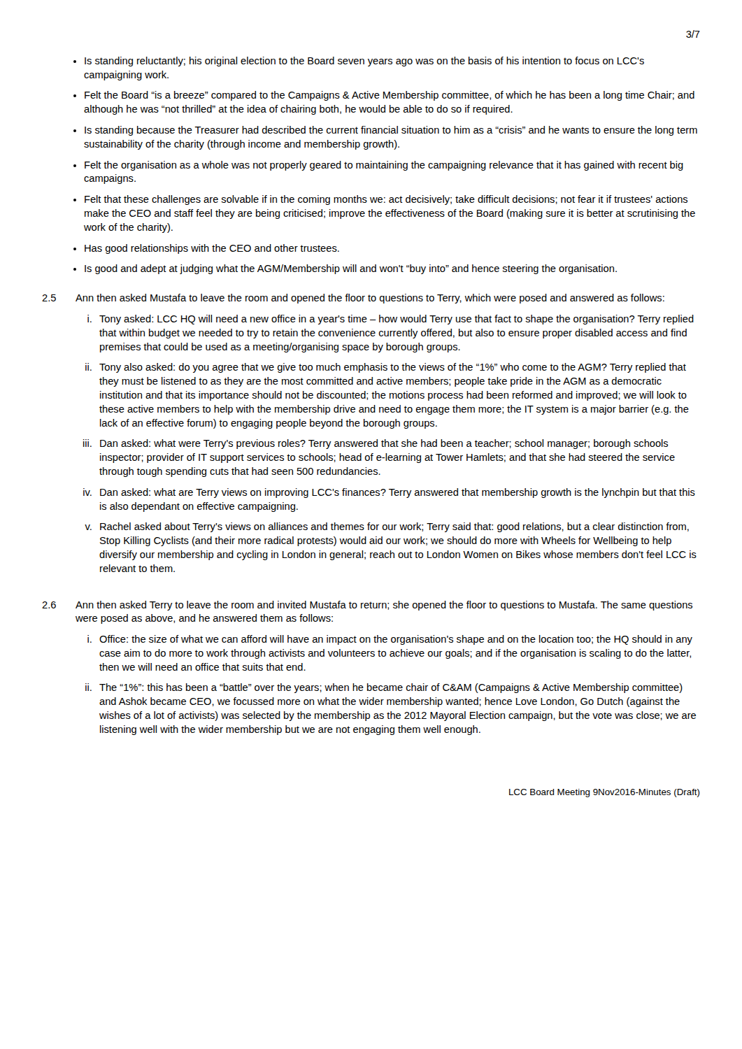3/7
Is standing reluctantly; his original election to the Board seven years ago was on the basis of his intention to focus on LCC's campaigning work.
Felt the Board “is a breeze” compared to the Campaigns & Active Membership committee, of which he has been a long time Chair; and although he was “not thrilled” at the idea of chairing both, he would be able to do so if required.
Is standing because the Treasurer had described the current financial situation to him as a “crisis” and he wants to ensure the long term sustainability of the charity (through income and membership growth).
Felt the organisation as a whole was not properly geared to maintaining the campaigning relevance that it has gained with recent big campaigns.
Felt that these challenges are solvable if in the coming months we: act decisively; take difficult decisions; not fear it if trustees' actions make the CEO and staff feel they are being criticised; improve the effectiveness of the Board (making sure it is better at scrutinising the work of the charity).
Has good relationships with the CEO and other trustees.
Is good and adept at judging what the AGM/Membership will and won't “buy into” and hence steering the organisation.
2.5
Ann then asked Mustafa to leave the room and opened the floor to questions to Terry, which were posed and answered as follows:
Tony asked: LCC HQ will need a new office in a year's time – how would Terry use that fact to shape the organisation? Terry replied that within budget we needed to try to retain the convenience currently offered, but also to ensure proper disabled access and find premises that could be used as a meeting/organising space by borough groups.
Tony also asked: do you agree that we give too much emphasis to the views of the “1%” who come to the AGM? Terry replied that they must be listened to as they are the most committed and active members; people take pride in the AGM as a democratic institution and that its importance should not be discounted; the motions process had been reformed and improved; we will look to these active members to help with the membership drive and need to engage them more; the IT system is a major barrier (e.g. the lack of an effective forum) to engaging people beyond the borough groups.
Dan asked: what were Terry's previous roles? Terry answered that she had been a teacher; school manager; borough schools inspector; provider of IT support services to schools; head of e-learning at Tower Hamlets; and that she had steered the service through tough spending cuts that had seen 500 redundancies.
Dan asked: what are Terry views on improving LCC's finances? Terry answered that membership growth is the lynchpin but that this is also dependant on effective campaigning.
Rachel asked about Terry's views on alliances and themes for our work; Terry said that: good relations, but a clear distinction from, Stop Killing Cyclists (and their more radical protests) would aid our work; we should do more with Wheels for Wellbeing to help diversify our membership and cycling in London in general; reach out to London Women on Bikes whose members don't feel LCC is relevant to them.
2.6
Ann then asked Terry to leave the room and invited Mustafa to return; she opened the floor to questions to Mustafa. The same questions were posed as above, and he answered them as follows:
Office: the size of what we can afford will have an impact on the organisation's shape and on the location too; the HQ should in any case aim to do more to work through activists and volunteers to achieve our goals; and if the organisation is scaling to do the latter, then we will need an office that suits that end.
The “1%”: this has been a “battle” over the years; when he became chair of C&AM (Campaigns & Active Membership committee) and Ashok became CEO, we focussed more on what the wider membership wanted; hence Love London, Go Dutch (against the wishes of a lot of activists) was selected by the membership as the 2012 Mayoral Election campaign, but the vote was close; we are listening well with the wider membership but we are not engaging them well enough.
LCC Board Meeting 9Nov2016-Minutes (Draft)